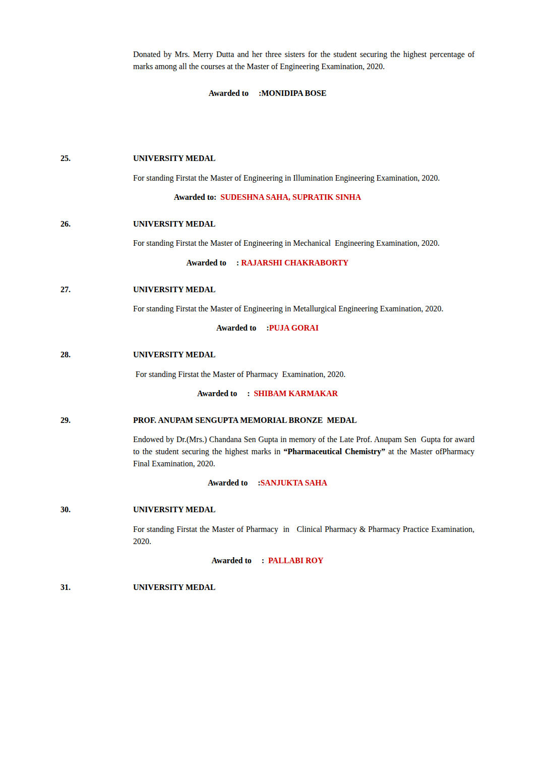Donated by Mrs. Merry Dutta and her three sisters for the student securing the highest percentage of marks among all the courses at the Master of Engineering Examination, 2020.
Awarded to :MONIDIPA BOSE
25. UNIVERSITY MEDAL
For standing Firstat the Master of Engineering in Illumination Engineering Examination, 2020.
Awarded to: SUDESHNA SAHA, SUPRATIK SINHA
26. UNIVERSITY MEDAL
For standing Firstat the Master of Engineering in Mechanical Engineering Examination, 2020.
Awarded to : RAJARSHI CHAKRABORTY
27. UNIVERSITY MEDAL
For standing Firstat the Master of Engineering in Metallurgical Engineering Examination, 2020.
Awarded to :PUJA GORAI
28. UNIVERSITY MEDAL
For standing Firstat the Master of Pharmacy Examination, 2020.
Awarded to : SHIBAM KARMAKAR
29. PROF. ANUPAM SENGUPTA MEMORIAL BRONZE MEDAL
Endowed by Dr.(Mrs.) Chandana Sen Gupta in memory of the Late Prof. Anupam Sen Gupta for award to the student securing the highest marks in “Pharmaceutical Chemistry” at the Master ofPharmacy Final Examination, 2020.
Awarded to :SANJUKTA SAHA
30. UNIVERSITY MEDAL
For standing Firstat the Master of Pharmacy in Clinical Pharmacy & Pharmacy Practice Examination, 2020.
Awarded to : PALLABI ROY
31. UNIVERSITY MEDAL